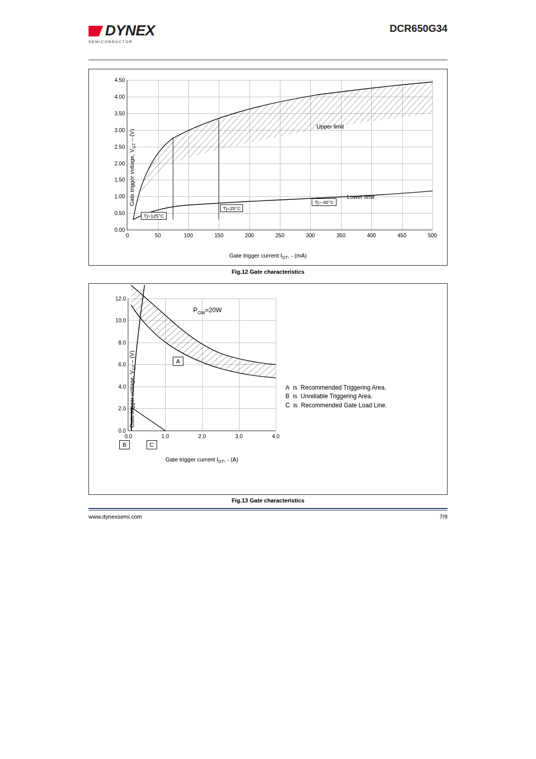DCR650G34
DY NEX
SEMICONDUCTOR
Gate trigger voltage, VGT – (V)
Gate trigger current IGT, - (mA)
4.50
4.00
3.50
3.00
2.50
2.00
1.50
1.00
0.50
0.00
0
50
100
150
200
250
300
350
400
450
500
Upper limit
Lower limit
Tj=125°C
Tj=25°C
Tj=-40°C
Fig.12 Gate characteristics
Gate trigger voltage, VGT – (V)
12.0
10.0
8.0
6.0
4.0
2.0
0.0
0.0
1.0
2.0
3.0
4.0
PGM=20W
A
B
C
Gate trigger current IGT, - (A)
A is Recommended Triggering Area.
B is Unreliable Triggering Area.
C is Recommended Gate Load Line.
Fig.13 Gate characteristics
www.dynexsemi.com
7/9